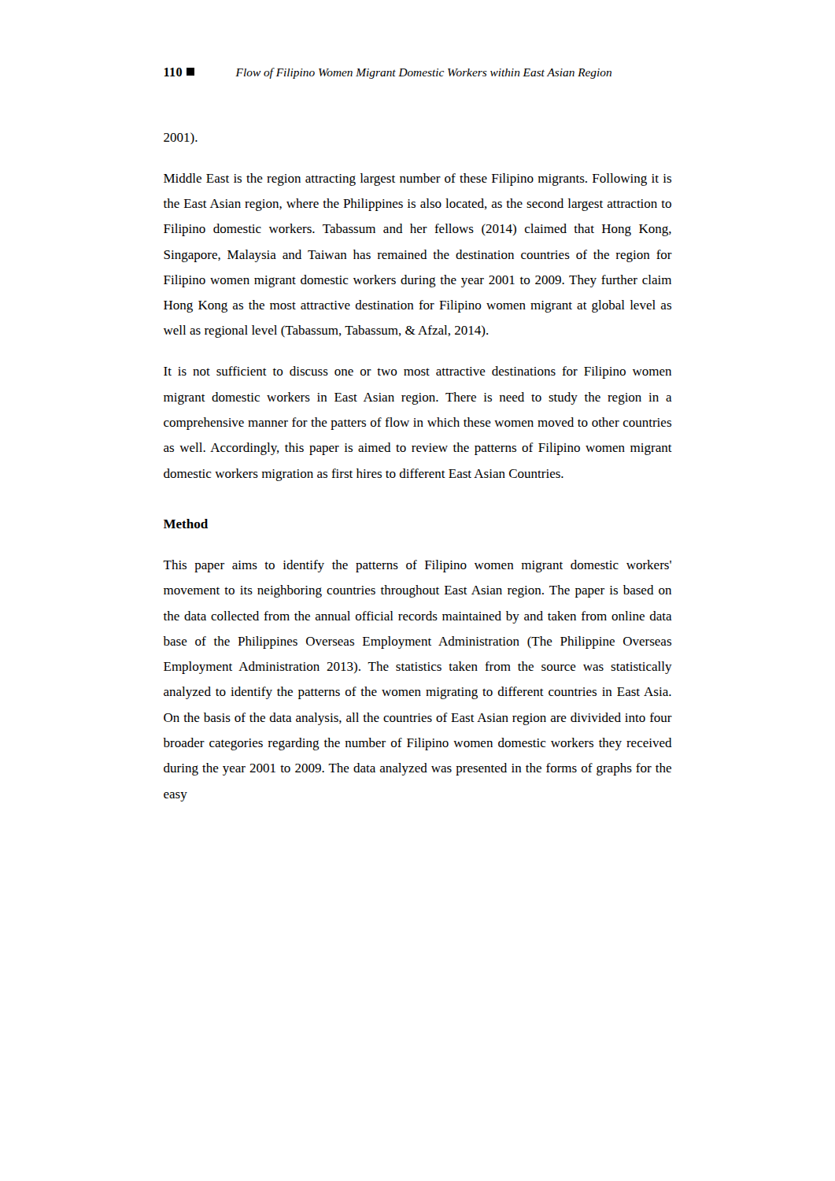110 Flow of Filipino Women Migrant Domestic Workers within East Asian Region
2001).
Middle East is the region attracting largest number of these Filipino migrants. Following it is the East Asian region, where the Philippines is also located, as the second largest attraction to Filipino domestic workers. Tabassum and her fellows (2014) claimed that Hong Kong, Singapore, Malaysia and Taiwan has remained the destination countries of the region for Filipino women migrant domestic workers during the year 2001 to 2009. They further claim Hong Kong as the most attractive destination for Filipino women migrant at global level as well as regional level (Tabassum, Tabassum, & Afzal, 2014).
It is not sufficient to discuss one or two most attractive destinations for Filipino women migrant domestic workers in East Asian region. There is need to study the region in a comprehensive manner for the patters of flow in which these women moved to other countries as well. Accordingly, this paper is aimed to review the patterns of Filipino women migrant domestic workers migration as first hires to different East Asian Countries.
Method
This paper aims to identify the patterns of Filipino women migrant domestic workers' movement to its neighboring countries throughout East Asian region. The paper is based on the data collected from the annual official records maintained by and taken from online data base of the Philippines Overseas Employment Administration (The Philippine Overseas Employment Administration 2013). The statistics taken from the source was statistically analyzed to identify the patterns of the women migrating to different countries in East Asia. On the basis of the data analysis, all the countries of East Asian region are divivided into four broader categories regarding the number of Filipino women domestic workers they received during the year 2001 to 2009. The data analyzed was presented in the forms of graphs for the easy